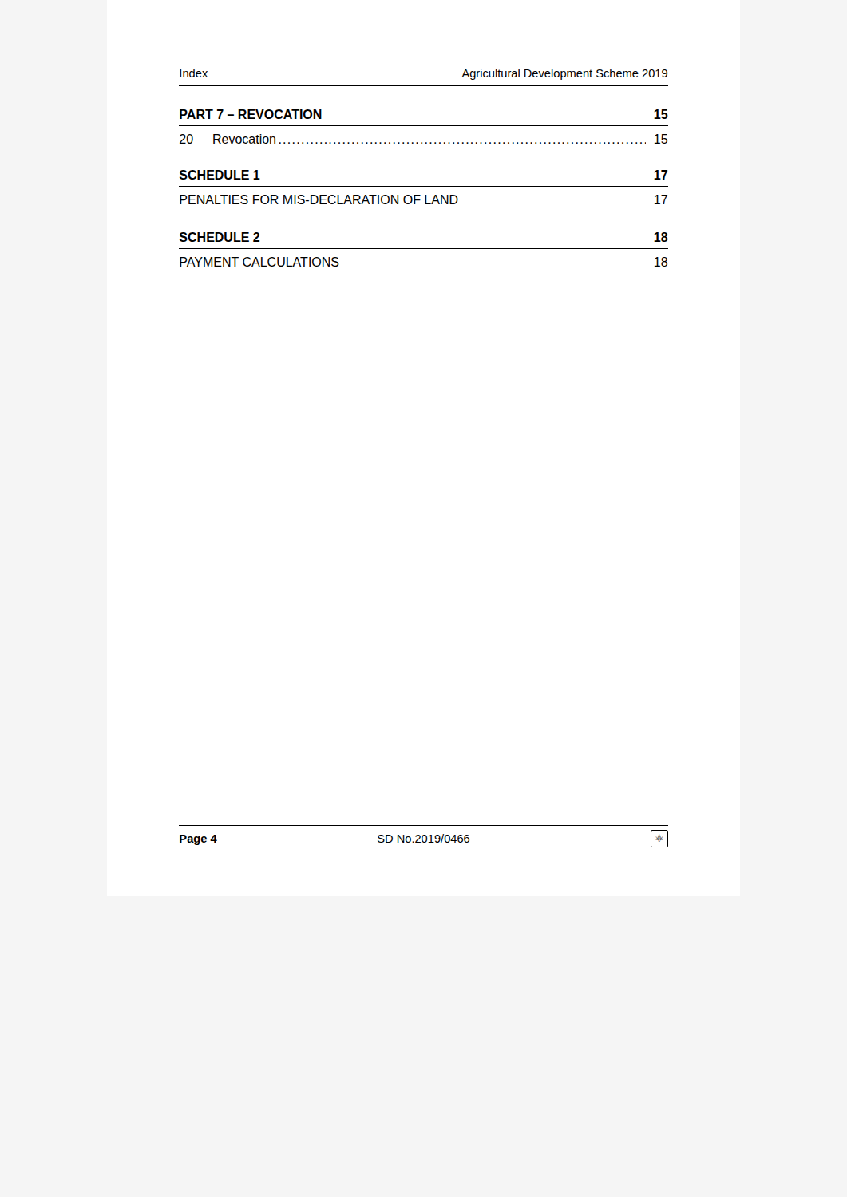Index
Agricultural Development Scheme 2019
Part 7 – Revocation 15
20 Revocation ........................................................................................................... 15
Schedule 1 17
Penalties for mis-declaration of land 17
Schedule 2 18
Payment calculations 18
Page 4
SD No.2019/0466
⚛